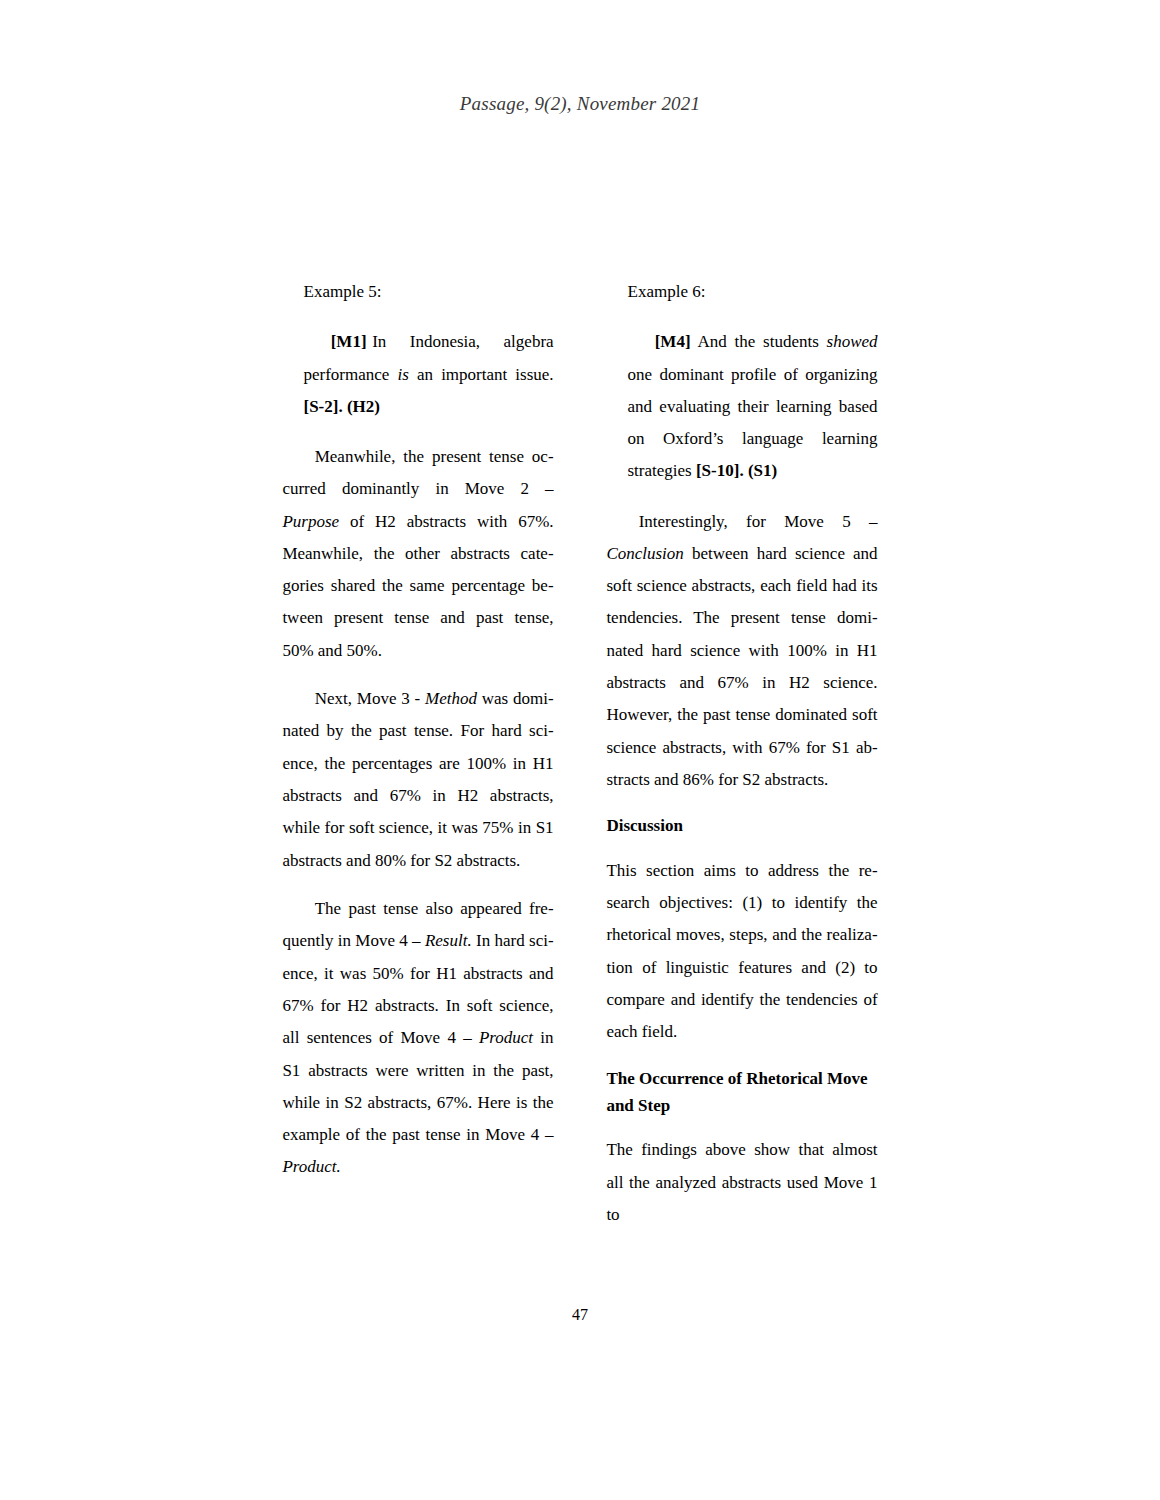Passage, 9(2), November 2021
Example 5:
[M1] In Indonesia, algebra performance is an important issue. [S-2]. (H2)
Meanwhile, the present tense occurred dominantly in Move 2 – Purpose of H2 abstracts with 67%. Meanwhile, the other abstracts categories shared the same percentage between present tense and past tense, 50% and 50%.
Next, Move 3 - Method was dominated by the past tense. For hard science, the percentages are 100% in H1 abstracts and 67% in H2 abstracts, while for soft science, it was 75% in S1 abstracts and 80% for S2 abstracts.
The past tense also appeared frequently in Move 4 – Result. In hard science, it was 50% for H1 abstracts and 67% for H2 abstracts. In soft science, all sentences of Move 4 – Product in S1 abstracts were written in the past, while in S2 abstracts, 67%. Here is the example of the past tense in Move 4 – Product.
Example 6:
[M4] And the students showed one dominant profile of organizing and evaluating their learning based on Oxford’s language learning strategies [S-10]. (S1)
Interestingly, for Move 5 – Conclusion between hard science and soft science abstracts, each field had its tendencies. The present tense dominated hard science with 100% in H1 abstracts and 67% in H2 science. However, the past tense dominated soft science abstracts, with 67% for S1 abstracts and 86% for S2 abstracts.
Discussion
This section aims to address the research objectives: (1) to identify the rhetorical moves, steps, and the realization of linguistic features and (2) to compare and identify the tendencies of each field.
The Occurrence of Rhetorical Move and Step
The findings above show that almost all the analyzed abstracts used Move 1 to
47